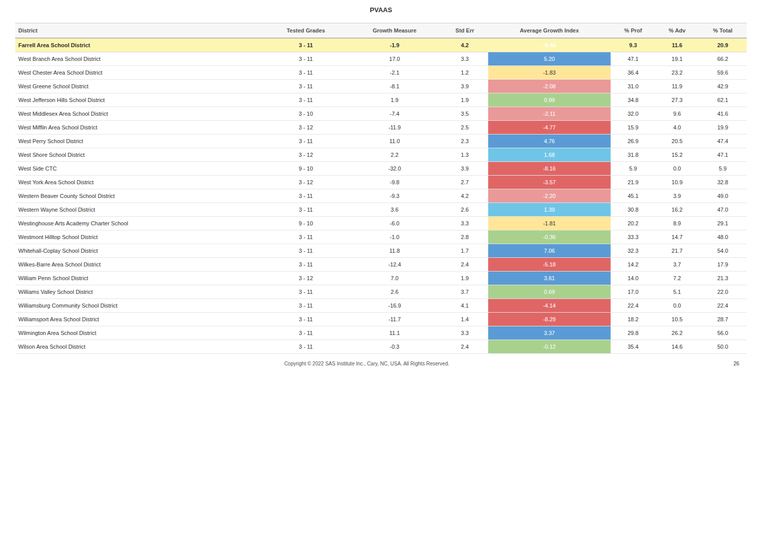PVAAS
| District | Tested Grades | Growth Measure | Std Err | Average Growth Index | % Prof | % Adv | % Total |
| --- | --- | --- | --- | --- | --- | --- | --- |
| Farrell Area School District | 3 - 11 | -1.9 | 4.2 | -0.44 | 9.3 | 11.6 | 20.9 |
| West Branch Area School District | 3 - 11 | 17.0 | 3.3 | 5.20 | 47.1 | 19.1 | 66.2 |
| West Chester Area School District | 3 - 11 | -2.1 | 1.2 | -1.83 | 36.4 | 23.2 | 59.6 |
| West Greene School District | 3 - 11 | -8.1 | 3.9 | -2.08 | 31.0 | 11.9 | 42.9 |
| West Jefferson Hills School District | 3 - 11 | 1.9 | 1.9 | 0.99 | 34.8 | 27.3 | 62.1 |
| West Middlesex Area School District | 3 - 10 | -7.4 | 3.5 | -2.11 | 32.0 | 9.6 | 41.6 |
| West Mifflin Area School District | 3 - 12 | -11.9 | 2.5 | -4.77 | 15.9 | 4.0 | 19.9 |
| West Perry School District | 3 - 11 | 11.0 | 2.3 | 4.76 | 26.9 | 20.5 | 47.4 |
| West Shore School District | 3 - 12 | 2.2 | 1.3 | 1.68 | 31.8 | 15.2 | 47.1 |
| West Side CTC | 9 - 10 | -32.0 | 3.9 | -8.16 | 5.9 | 0.0 | 5.9 |
| West York Area School District | 3 - 12 | -9.8 | 2.7 | -3.57 | 21.9 | 10.9 | 32.8 |
| Western Beaver County School District | 3 - 11 | -9.3 | 4.2 | -2.20 | 45.1 | 3.9 | 49.0 |
| Western Wayne School District | 3 - 11 | 3.6 | 2.6 | 1.39 | 30.8 | 16.2 | 47.0 |
| Westinghouse Arts Academy Charter School | 9 - 10 | -6.0 | 3.3 | -1.81 | 20.2 | 8.9 | 29.1 |
| Westmont Hilltop School District | 3 - 11 | -1.0 | 2.8 | -0.36 | 33.3 | 14.7 | 48.0 |
| Whitehall-Coplay School District | 3 - 11 | 11.8 | 1.7 | 7.06 | 32.3 | 21.7 | 54.0 |
| Wilkes-Barre Area School District | 3 - 11 | -12.4 | 2.4 | -5.18 | 14.2 | 3.7 | 17.9 |
| William Penn School District | 3 - 12 | 7.0 | 1.9 | 3.61 | 14.0 | 7.2 | 21.3 |
| Williams Valley School District | 3 - 11 | 2.6 | 3.7 | 0.69 | 17.0 | 5.1 | 22.0 |
| Williamsburg Community School District | 3 - 11 | -16.9 | 4.1 | -4.14 | 22.4 | 0.0 | 22.4 |
| Williamsport Area School District | 3 - 11 | -11.7 | 1.4 | -8.29 | 18.2 | 10.5 | 28.7 |
| Wilmington Area School District | 3 - 11 | 11.1 | 3.3 | 3.37 | 29.8 | 26.2 | 56.0 |
| Wilson Area School District | 3 - 11 | -0.3 | 2.4 | -0.12 | 35.4 | 14.6 | 50.0 |
Copyright © 2022 SAS Institute Inc., Cary, NC, USA. All Rights Reserved. 26